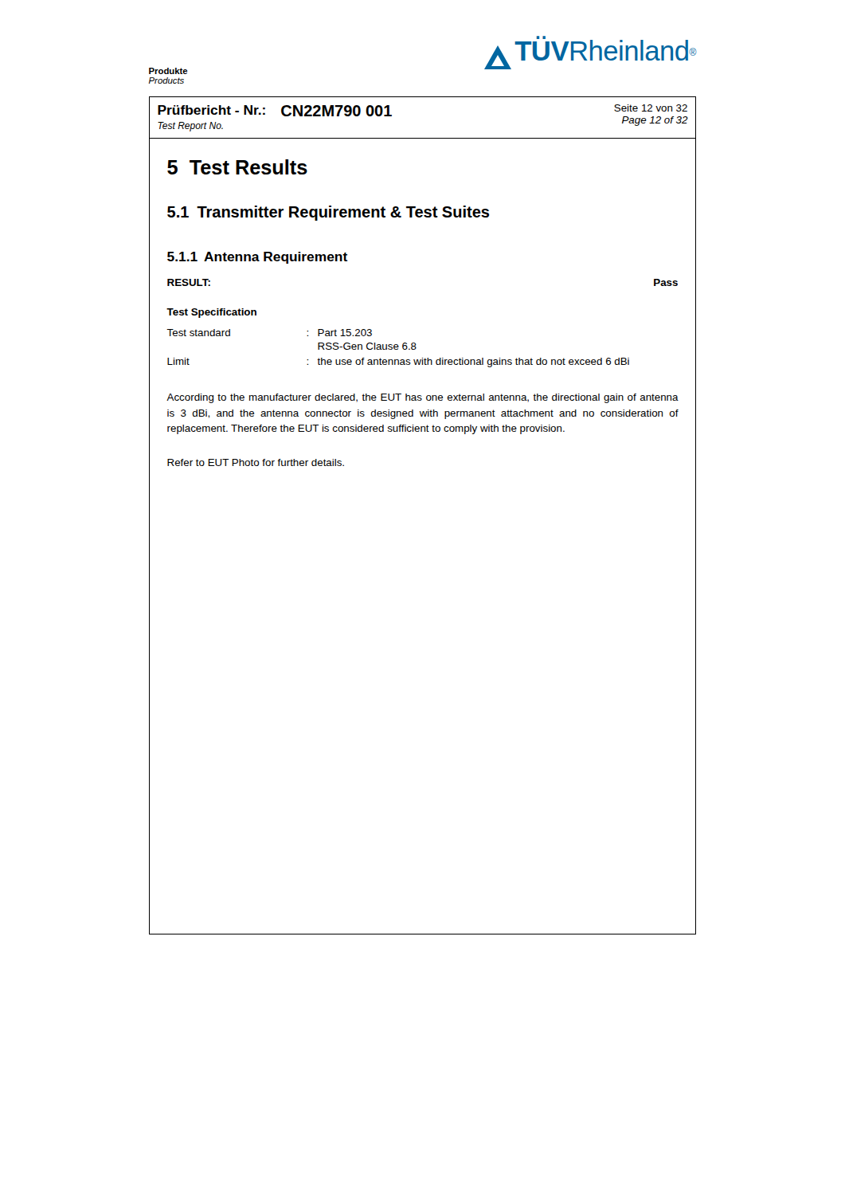TÜV Rheinland®
Produkte
Products
Prüfbericht - Nr.: CN22M790 001
Test Report No.
Seite 12 von 32
Page 12 of 32
5 Test Results
5.1 Transmitter Requirement & Test Suites
5.1.1 Antenna Requirement
RESULT: Pass
Test Specification
| Test standard | : | Part 15.203 RSS-Gen Clause 6.8 |
| Limit | : | the use of antennas with directional gains that do not exceed 6 dBi |
According to the manufacturer declared, the EUT has one external antenna, the directional gain of antenna is 3 dBi, and the antenna connector is designed with permanent attachment and no consideration of replacement. Therefore the EUT is considered sufficient to comply with the provision.
Refer to EUT Photo for further details.